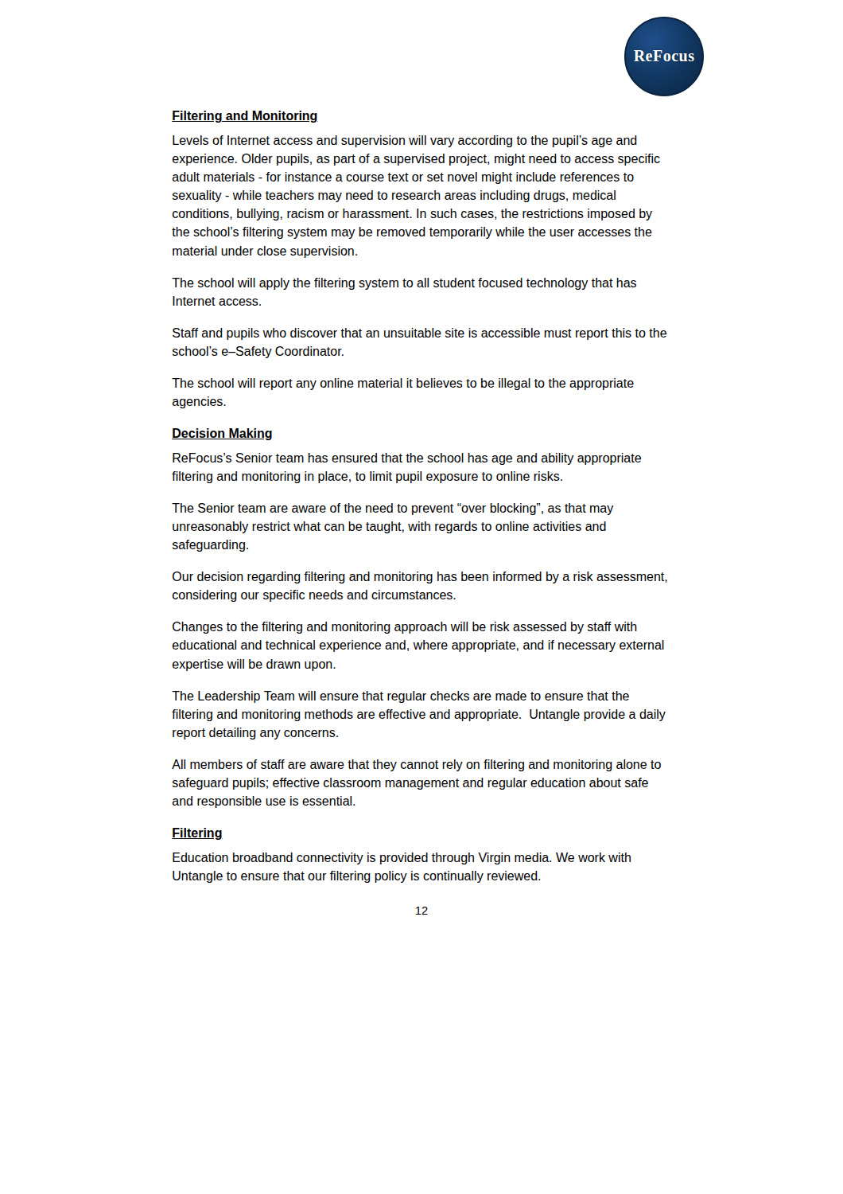ReFocus
Filtering and Monitoring
Levels of Internet access and supervision will vary according to the pupil’s age and experience. Older pupils, as part of a supervised project, might need to access specific adult materials - for instance a course text or set novel might include references to sexuality - while teachers may need to research areas including drugs, medical conditions, bullying, racism or harassment. In such cases, the restrictions imposed by the school’s filtering system may be removed temporarily while the user accesses the material under close supervision.
The school will apply the filtering system to all student focused technology that has Internet access.
Staff and pupils who discover that an unsuitable site is accessible must report this to the school’s e–Safety Coordinator.
The school will report any online material it believes to be illegal to the appropriate agencies.
Decision Making
ReFocus’s Senior team has ensured that the school has age and ability appropriate filtering and monitoring in place, to limit pupil exposure to online risks.
The Senior team are aware of the need to prevent “over blocking”, as that may unreasonably restrict what can be taught, with regards to online activities and safeguarding.
Our decision regarding filtering and monitoring has been informed by a risk assessment, considering our specific needs and circumstances.
Changes to the filtering and monitoring approach will be risk assessed by staff with educational and technical experience and, where appropriate, and if necessary external expertise will be drawn upon.
The Leadership Team will ensure that regular checks are made to ensure that the filtering and monitoring methods are effective and appropriate. Untangle provide a daily report detailing any concerns.
All members of staff are aware that they cannot rely on filtering and monitoring alone to safeguard pupils; effective classroom management and regular education about safe and responsible use is essential.
Filtering
Education broadband connectivity is provided through Virgin media. We work with Untangle to ensure that our filtering policy is continually reviewed.
12